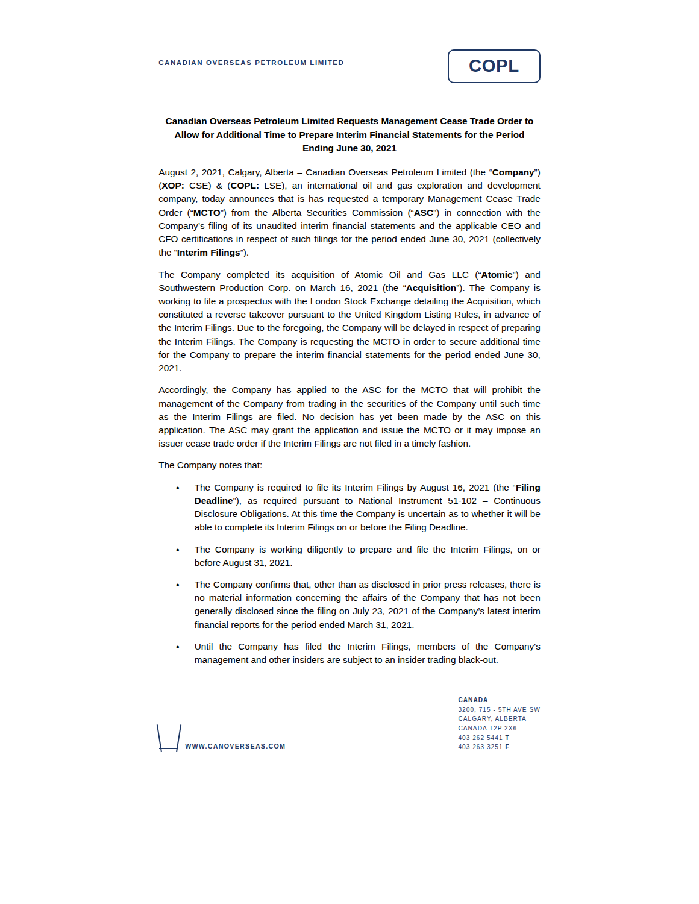CANADIAN OVERSEAS PETROLEUM LIMITED
COPL
Canadian Overseas Petroleum Limited Requests Management Cease Trade Order to Allow for Additional Time to Prepare Interim Financial Statements for the Period Ending June 30, 2021
August 2, 2021, Calgary, Alberta – Canadian Overseas Petroleum Limited (the “Company”) (XOP: CSE) & (COPL: LSE), an international oil and gas exploration and development company, today announces that is has requested a temporary Management Cease Trade Order (“MCTO”) from the Alberta Securities Commission (“ASC”) in connection with the Company’s filing of its unaudited interim financial statements and the applicable CEO and CFO certifications in respect of such filings for the period ended June 30, 2021 (collectively the “Interim Filings”).
The Company completed its acquisition of Atomic Oil and Gas LLC (“Atomic”) and Southwestern Production Corp. on March 16, 2021 (the “Acquisition”). The Company is working to file a prospectus with the London Stock Exchange detailing the Acquisition, which constituted a reverse takeover pursuant to the United Kingdom Listing Rules, in advance of the Interim Filings. Due to the foregoing, the Company will be delayed in respect of preparing the Interim Filings. The Company is requesting the MCTO in order to secure additional time for the Company to prepare the interim financial statements for the period ended June 30, 2021.
Accordingly, the Company has applied to the ASC for the MCTO that will prohibit the management of the Company from trading in the securities of the Company until such time as the Interim Filings are filed. No decision has yet been made by the ASC on this application. The ASC may grant the application and issue the MCTO or it may impose an issuer cease trade order if the Interim Filings are not filed in a timely fashion.
The Company notes that:
The Company is required to file its Interim Filings by August 16, 2021 (the “Filing Deadline”), as required pursuant to National Instrument 51-102 – Continuous Disclosure Obligations. At this time the Company is uncertain as to whether it will be able to complete its Interim Filings on or before the Filing Deadline.
The Company is working diligently to prepare and file the Interim Filings, on or before August 31, 2021.
The Company confirms that, other than as disclosed in prior press releases, there is no material information concerning the affairs of the Company that has not been generally disclosed since the filing on July 23, 2021 of the Company’s latest interim financial reports for the period ended March 31, 2021.
Until the Company has filed the Interim Filings, members of the Company's management and other insiders are subject to an insider trading black-out.
WWW.CANOVERSEAS.COM
CANADA
3200, 715 - 5TH AVE SW
CALGARY, ALBERTA
CANADA T2P 2X6
403 262 5441 T
403 263 3251 F